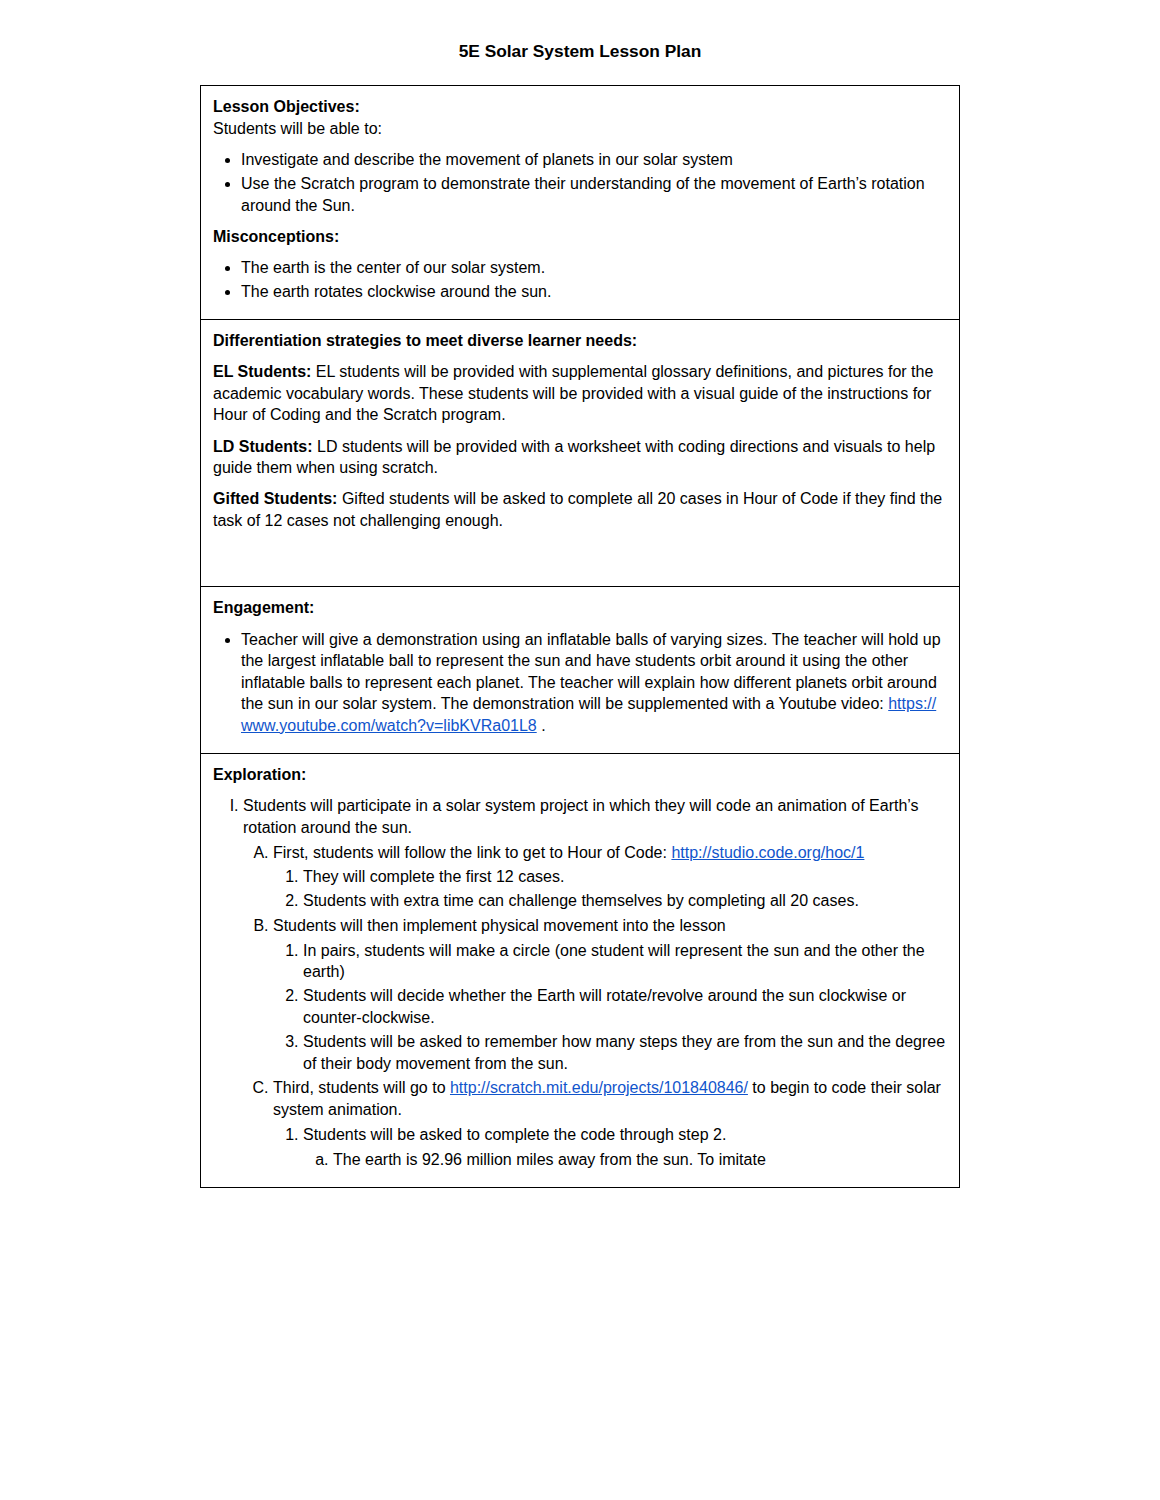5E Solar System Lesson Plan
| Lesson Objectives: Students will be able to: Investigate and describe the movement of planets in our solar system Use the Scratch program to demonstrate their understanding of the movement of Earth’s rotation around the Sun. Misconceptions: The earth is the center of our solar system. The earth rotates clockwise around the sun. |
| Differentiation strategies to meet diverse learner needs: EL Students: EL students will be provided with supplemental glossary definitions, and pictures for the academic vocabulary words. These students will be provided with a visual guide of the instructions for Hour of Coding and the Scratch program. LD Students: LD students will be provided with a worksheet with coding directions and visuals to help guide them when using scratch. Gifted Students: Gifted students will be asked to complete all 20 cases in Hour of Code if they find the task of 12 cases not challenging enough. |
| Engagement: Teacher will give a demonstration using an inflatable balls of varying sizes. The teacher will hold up the largest inflatable ball to represent the sun and have students orbit around it using the other inflatable balls to represent each planet. The teacher will explain how different planets orbit around the sun in our solar system. The demonstration will be supplemented with a Youtube video: https://www.youtube.com/watch?v=libKVRa01L8 . |
| Exploration: Students will participate in a solar system project in which they will code an animation of Earth’s rotation around the sun. First, students will follow the link to get to Hour of Code: http://studio.code.org/hoc/1 They will complete the first 12 cases. Students with extra time can challenge themselves by completing all 20 cases. Students will then implement physical movement into the lesson In pairs, students will make a circle (one student will represent the sun and the other the earth) Students will decide whether the Earth will rotate/revolve around the sun clockwise or counter-clockwise. Students will be asked to remember how many steps they are from the sun and the degree of their body movement from the sun. Third, students will go to http://scratch.mit.edu/projects/101840846/ to begin to code their solar system animation. Students will be asked to complete the code through step 2. The earth is 92.96 million miles away from the sun. To imitate |